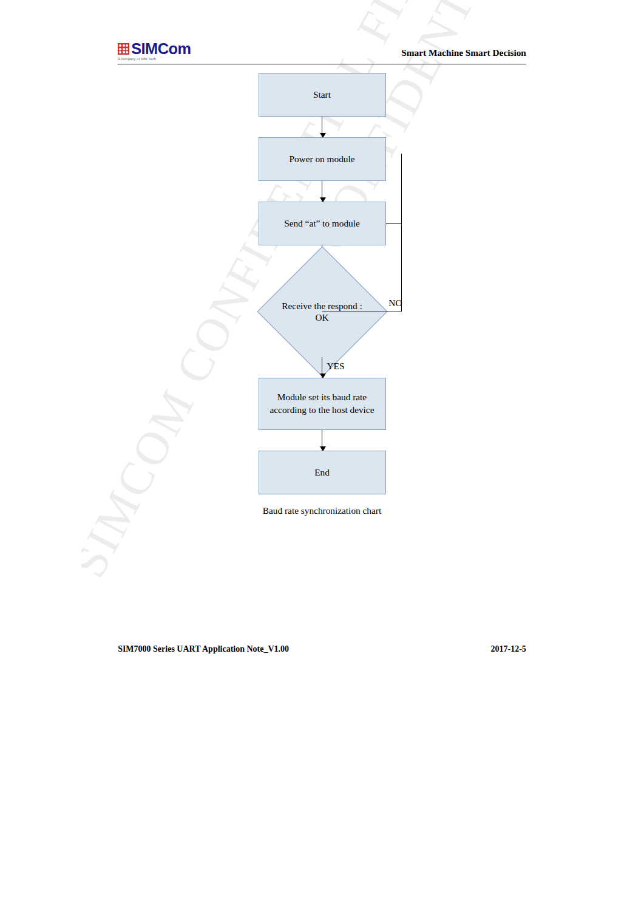CONFIDENTIAL FILE
SIMCOM CONFIDENTIAL FILE
SIM Com
A company of SIM Tech
Smart Machine Smart Decision
Start
Power on module
Send “at” to module
Receive the respond :
OK
NO
YES
Module set its baud rate according to the host device
End
Baud rate synchronization chart
SIM7000 Series UART Application Note_V1.00 2017-12-5